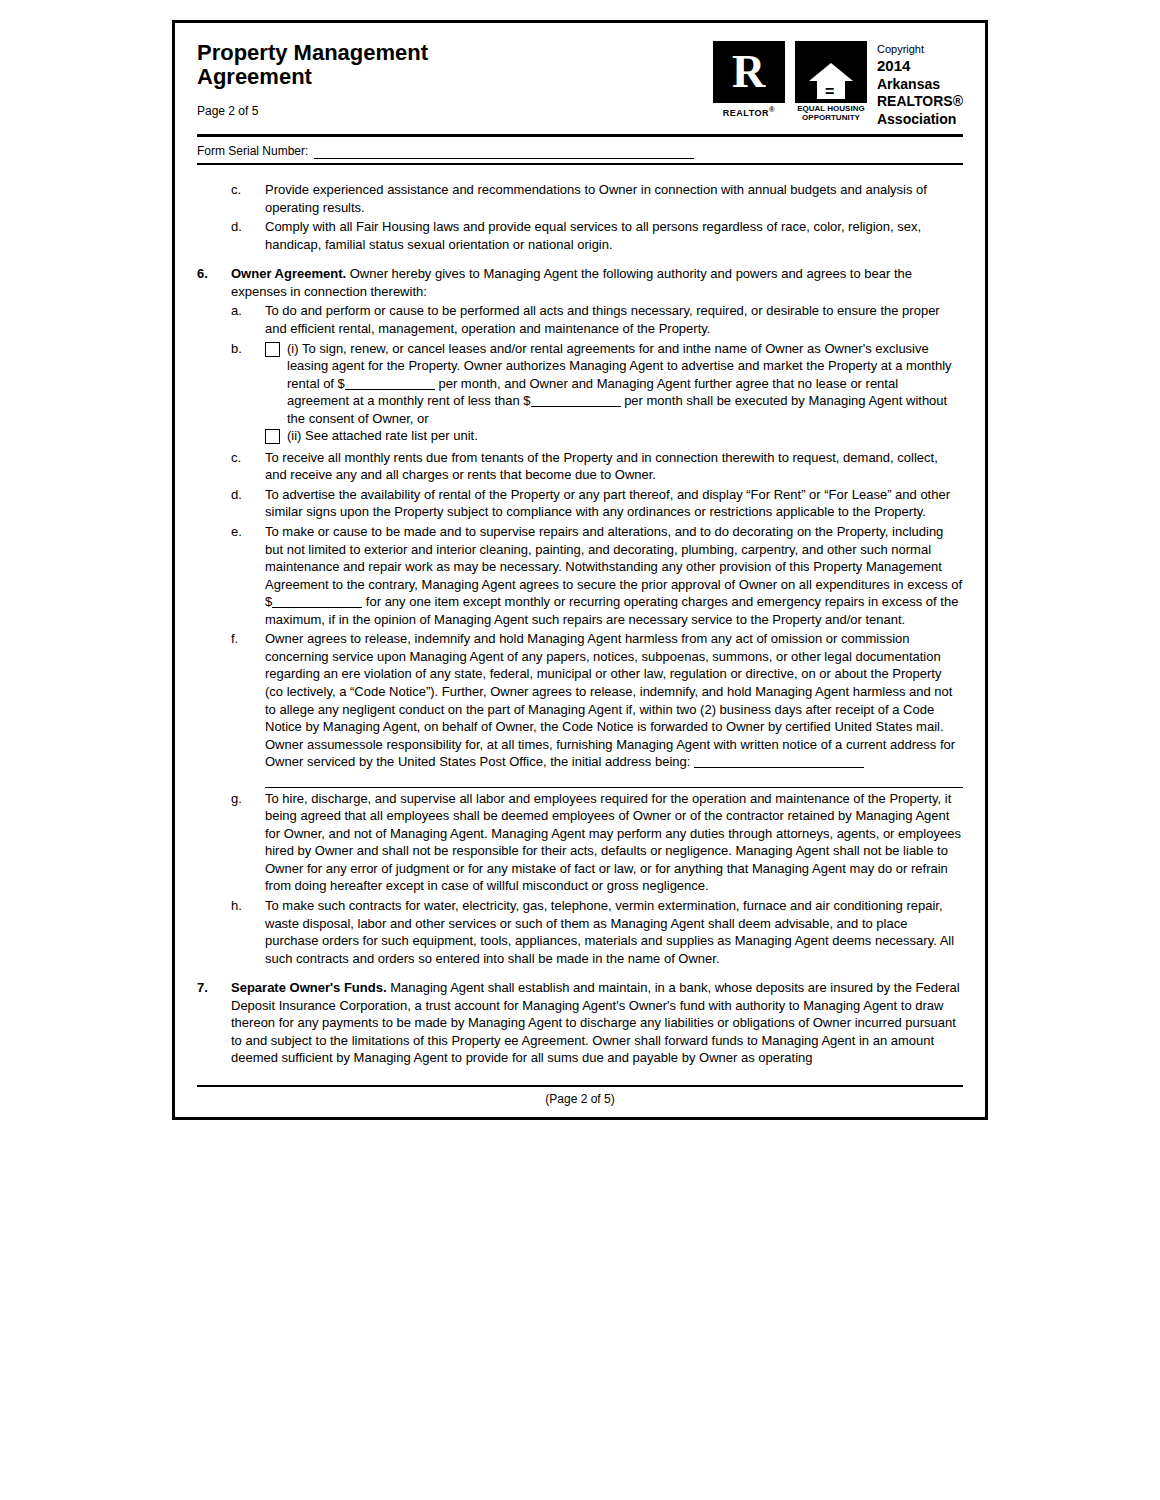Property Management
Agreement
Page 2 of 5
R
REALTOR®
EQUAL HOUSING
OPPORTUNITY
Copyright
2014
Arkansas
REALTORS®
Association
Form Serial Number:
c.
Provide experienced assistance and recommendations to Owner in connection with annual budgets and analysis of operating results.
d.
Comply with all Fair Housing laws and provide equal services to all persons regardless of race, color, religion, sex, handicap, familial status sexual orientation or national origin.
6.
Owner Agreement. Owner hereby gives to Managing Agent the following authority and powers and agrees to bear the expenses in connection therewith:
a.
To do and perform or cause to be performed all acts and things necessary, required, or desirable to ensure the proper and efficient rental, management, operation and maintenance of the Property.
b.
(i) To sign, renew, or cancel leases and/or rental agreements for and inthe name of Owner as Owner's exclusive leasing agent for the Property. Owner authorizes Managing Agent to advertise and market the Property at a monthly rental of $ per month, and Owner and Managing Agent further agree that no lease or rental agreement at a monthly rent of less than $ per month shall be executed by Managing Agent without the consent of Owner, or
(ii) See attached rate list per unit.
c.
To receive all monthly rents due from tenants of the Property and in connection therewith to request, demand, collect, and receive any and all charges or rents that become due to Owner.
d.
To advertise the availability of rental of the Property or any part thereof, and display “For Rent” or “For Lease” and other similar signs upon the Property subject to compliance with any ordinances or restrictions applicable to the Property.
e.
To make or cause to be made and to supervise repairs and alterations, and to do decorating on the Property, including but not limited to exterior and interior cleaning, painting, and decorating, plumbing, carpentry, and other such normal maintenance and repair work as may be necessary. Notwithstanding any other provision of this Property Management Agreement to the contrary, Managing Agent agrees to secure the prior approval of Owner on all expenditures in excess of $ for any one item except monthly or recurring operating charges and emergency repairs in excess of the maximum, if in the opinion of Managing Agent such repairs are necessary service to the Property and/or tenant.
f.
Owner agrees to release, indemnify and hold Managing Agent harmless from any act of omission or commission concerning service upon Managing Agent of any papers, notices, subpoenas, summons, or other legal documentation regarding an ere violation of any state, federal, municipal or other law, regulation or directive, on or about the Property (co lectively, a “Code Notice”). Further, Owner agrees to release, indemnify, and hold Managing Agent harmless and not to allege any negligent conduct on the part of Managing Agent if, within two (2) business days after receipt of a Code Notice by Managing Agent, on behalf of Owner, the Code Notice is forwarded to Owner by certified United States mail. Owner assumessole responsibility for, at all times, furnishing Managing Agent with written notice of a current address for Owner serviced by the United States Post Office, the initial address being:
g.
To hire, discharge, and supervise all labor and employees required for the operation and maintenance of the Property, it being agreed that all employees shall be deemed employees of Owner or of the contractor retained by Managing Agent for Owner, and not of Managing Agent. Managing Agent may perform any duties through attorneys, agents, or employees hired by Owner and shall not be responsible for their acts, defaults or negligence. Managing Agent shall not be liable to Owner for any error of judgment or for any mistake of fact or law, or for anything that Managing Agent may do or refrain from doing hereafter except in case of willful misconduct or gross negligence.
h.
To make such contracts for water, electricity, gas, telephone, vermin extermination, furnace and air conditioning repair, waste disposal, labor and other services or such of them as Managing Agent shall deem advisable, and to place purchase orders for such equipment, tools, appliances, materials and supplies as Managing Agent deems necessary. All such contracts and orders so entered into shall be made in the name of Owner.
7.
Separate Owner's Funds. Managing Agent shall establish and maintain, in a bank, whose deposits are insured by the Federal Deposit Insurance Corporation, a trust account for Managing Agent's Owner's fund with authority to Managing Agent to draw thereon for any payments to be made by Managing Agent to discharge any liabilities or obligations of Owner incurred pursuant to and subject to the limitations of this Property ee Agreement. Owner shall forward funds to Managing Agent in an amount deemed sufficient by Managing Agent to provide for all sums due and payable by Owner as operating
(Page 2 of 5)